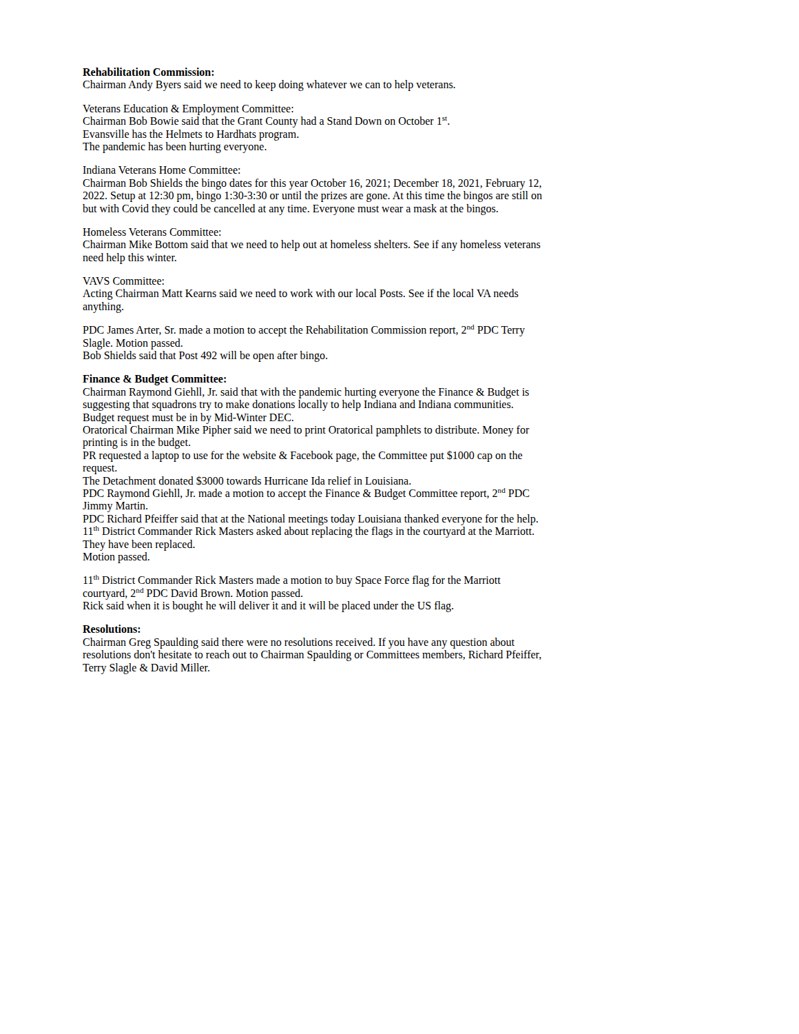Rehabilitation Commission:
Chairman Andy Byers said we need to keep doing whatever we can to help veterans.
Veterans Education & Employment Committee:
Chairman Bob Bowie said that the Grant County had a Stand Down on October 1st.
Evansville has the Helmets to Hardhats program.
The pandemic has been hurting everyone.
Indiana Veterans Home Committee:
Chairman Bob Shields the bingo dates for this year October 16, 2021; December 18, 2021, February 12, 2022. Setup at 12:30 pm, bingo 1:30-3:30 or until the prizes are gone. At this time the bingos are still on but with Covid they could be cancelled at any time. Everyone must wear a mask at the bingos.
Homeless Veterans Committee:
Chairman Mike Bottom said that we need to help out at homeless shelters. See if any homeless veterans need help this winter.
VAVS Committee:
Acting Chairman Matt Kearns said we need to work with our local Posts. See if the local VA needs anything.
PDC James Arter, Sr. made a motion to accept the Rehabilitation Commission report, 2nd PDC Terry Slagle. Motion passed.
Bob Shields said that Post 492 will be open after bingo.
Finance & Budget Committee:
Chairman Raymond Giehll, Jr. said that with the pandemic hurting everyone the Finance & Budget is suggesting that squadrons try to make donations locally to help Indiana and Indiana communities.
Budget request must be in by Mid-Winter DEC.
Oratorical Chairman Mike Pipher said we need to print Oratorical pamphlets to distribute. Money for printing is in the budget.
PR requested a laptop to use for the website & Facebook page, the Committee put $1000 cap on the request.
The Detachment donated $3000 towards Hurricane Ida relief in Louisiana.
PDC Raymond Giehll, Jr. made a motion to accept the Finance & Budget Committee report, 2nd PDC Jimmy Martin.
PDC Richard Pfeiffer said that at the National meetings today Louisiana thanked everyone for the help.
11th District Commander Rick Masters asked about replacing the flags in the courtyard at the Marriott. They have been replaced.
Motion passed.
11th District Commander Rick Masters made a motion to buy Space Force flag for the Marriott courtyard, 2nd PDC David Brown. Motion passed.
Rick said when it is bought he will deliver it and it will be placed under the US flag.
Resolutions:
Chairman Greg Spaulding said there were no resolutions received. If you have any question about resolutions don't hesitate to reach out to Chairman Spaulding or Committees members, Richard Pfeiffer, Terry Slagle & David Miller.